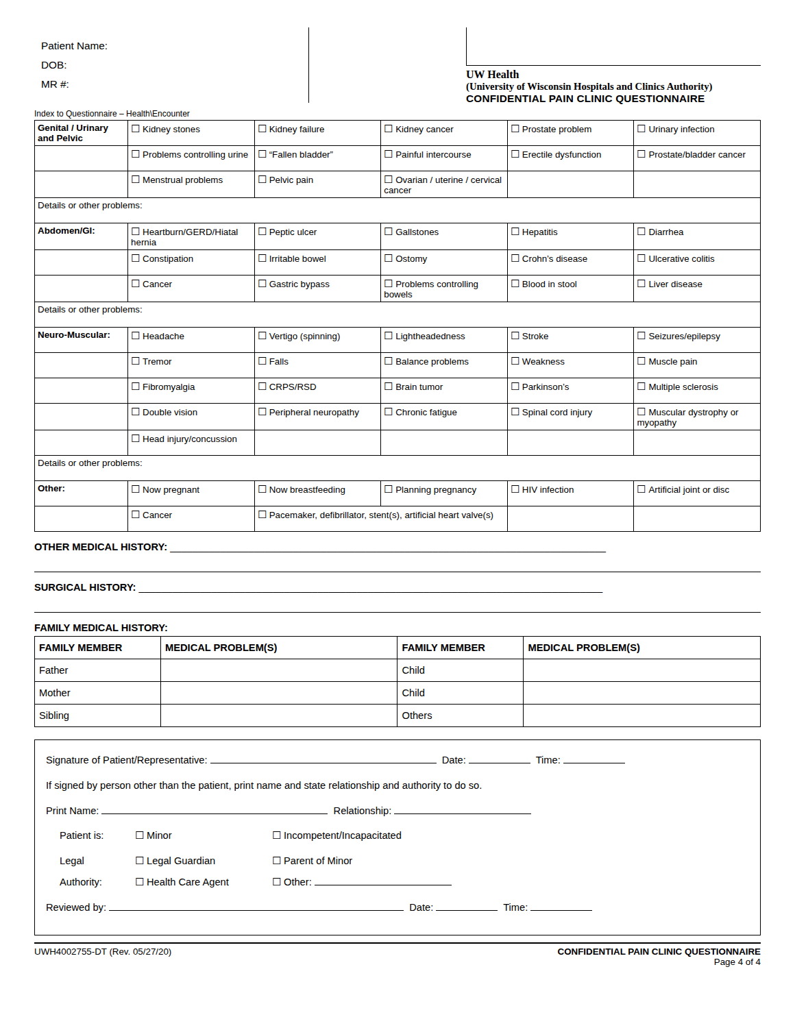Patient Name:
DOB:
MR #:
UW Health
(University of Wisconsin Hospitals and Clinics Authority)
CONFIDENTIAL PAIN CLINIC QUESTIONNAIRE
Index to Questionnaire – Health\Encounter
| Genital / Urinary and Pelvic | Kidney stones | Kidney failure | Kidney cancer | Prostate problem | Urinary infection |
| | Problems controlling urine | “Fallen bladder” | Painful intercourse | Erectile dysfunction | Prostate/bladder cancer |
| | Menstrual problems | Pelvic pain | Ovarian / uterine / cervical cancer | | |
| Details or other problems: |
| Abdomen/GI: | Heartburn/GERD/Hiatal hernia | Peptic ulcer | Gallstones | Hepatitis | Diarrhea |
| | Constipation | Irritable bowel | Ostomy | Crohn’s disease | Ulcerative colitis |
| | Cancer | Gastric bypass | Problems controlling bowels | Blood in stool | Liver disease |
| Details or other problems: |
| Neuro-Muscular: | Headache | Vertigo (spinning) | Lightheadedness | Stroke | Seizures/epilepsy |
| | Tremor | Falls | Balance problems | Weakness | Muscle pain |
| | Fibromyalgia | CRPS/RSD | Brain tumor | Parkinson’s | Multiple sclerosis |
| | Double vision | Peripheral neuropathy | Chronic fatigue | Spinal cord injury | Muscular dystrophy or myopathy |
| | Head injury/concussion | | | | |
| Details or other problems: |
| Other: | Now pregnant | Now breastfeeding | Planning pregnancy | HIV infection | Artificial joint or disc |
| | Cancer | Pacemaker, defibrillator, stent(s), artificial heart valve(s) | | |
OTHER MEDICAL HISTORY: ______________________________________________________________________________
SURGICAL HISTORY: ___________________________________________________________________________________
FAMILY MEDICAL HISTORY:
| FAMILY MEMBER | MEDICAL PROBLEM(S) | FAMILY MEMBER | MEDICAL PROBLEM(S) |
| --- | --- | --- | --- |
| Father | | Child | |
| Mother | | Child | |
| Sibling | | Others | |
Signature of Patient/Representative: Date: Time:
If signed by person other than the patient, print name and state relationship and authority to do so.
Print Name: Relationship:
Patient is:
Minor
Incompetent/Incapacitated
Legal
Authority:
Legal Guardian
Health Care Agent
Parent of Minor
Other:
Reviewed by: Date: Time:
UWH4002755-DT (Rev. 05/27/20)
CONFIDENTIAL PAIN CLINIC QUESTIONNAIRE
Page 4 of 4